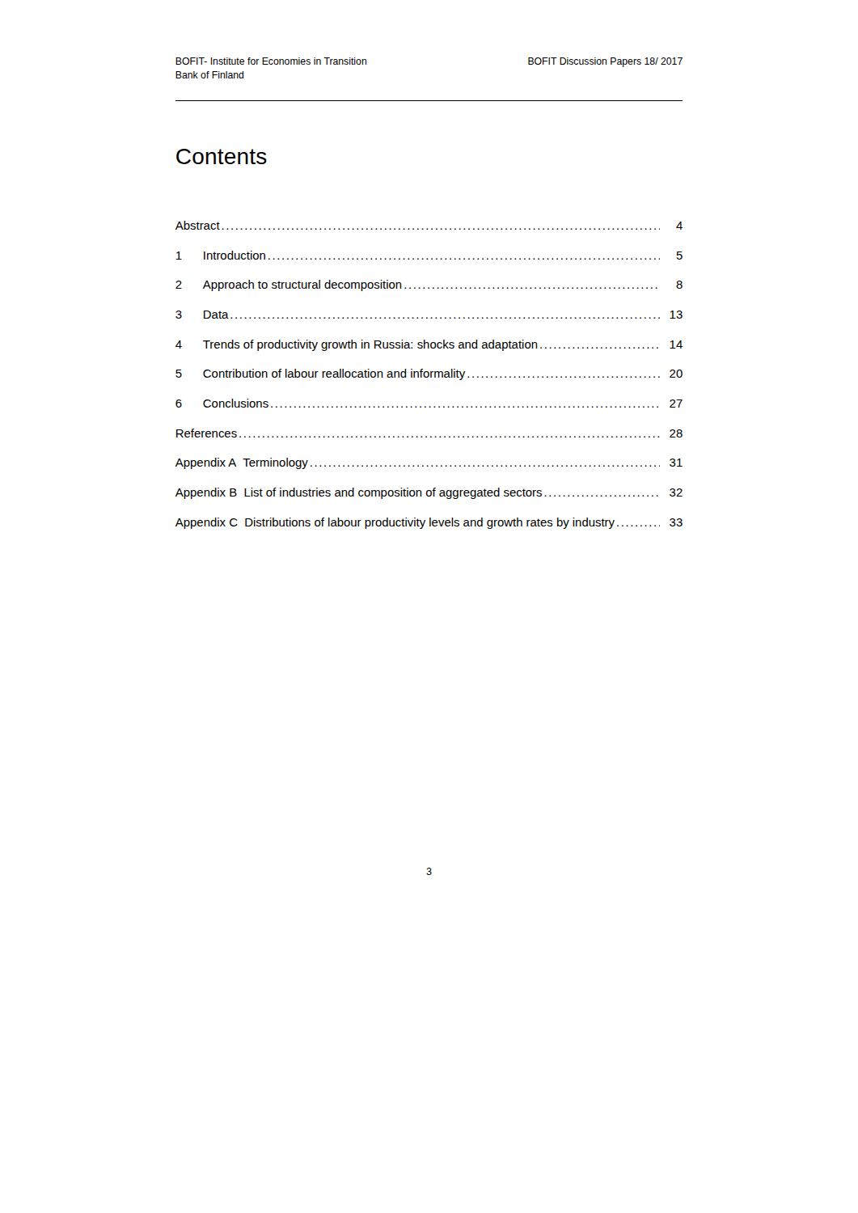BOFIT- Institute for Economies in Transition
Bank of Finland
BOFIT Discussion Papers 18/ 2017
Contents
Abstract .................................................................................................................................. 4
1 Introduction ......................................................................................................................... 5
2 Approach to structural decomposition ................................................................................ 8
3 Data ....................................................................................................................................... 13
4 Trends of productivity growth in Russia: shocks and adaptation ....................................... 14
5 Contribution of labour reallocation and informality ........................................................... 20
6 Conclusions ......................................................................................................................... 27
References .............................................................................................................................. 28
Appendix A Terminology ..................................................................................................... 31
Appendix B List of industries and composition of aggregated sectors ..................................... 32
Appendix C Distributions of labour productivity levels and growth rates by industry ............. 33
3